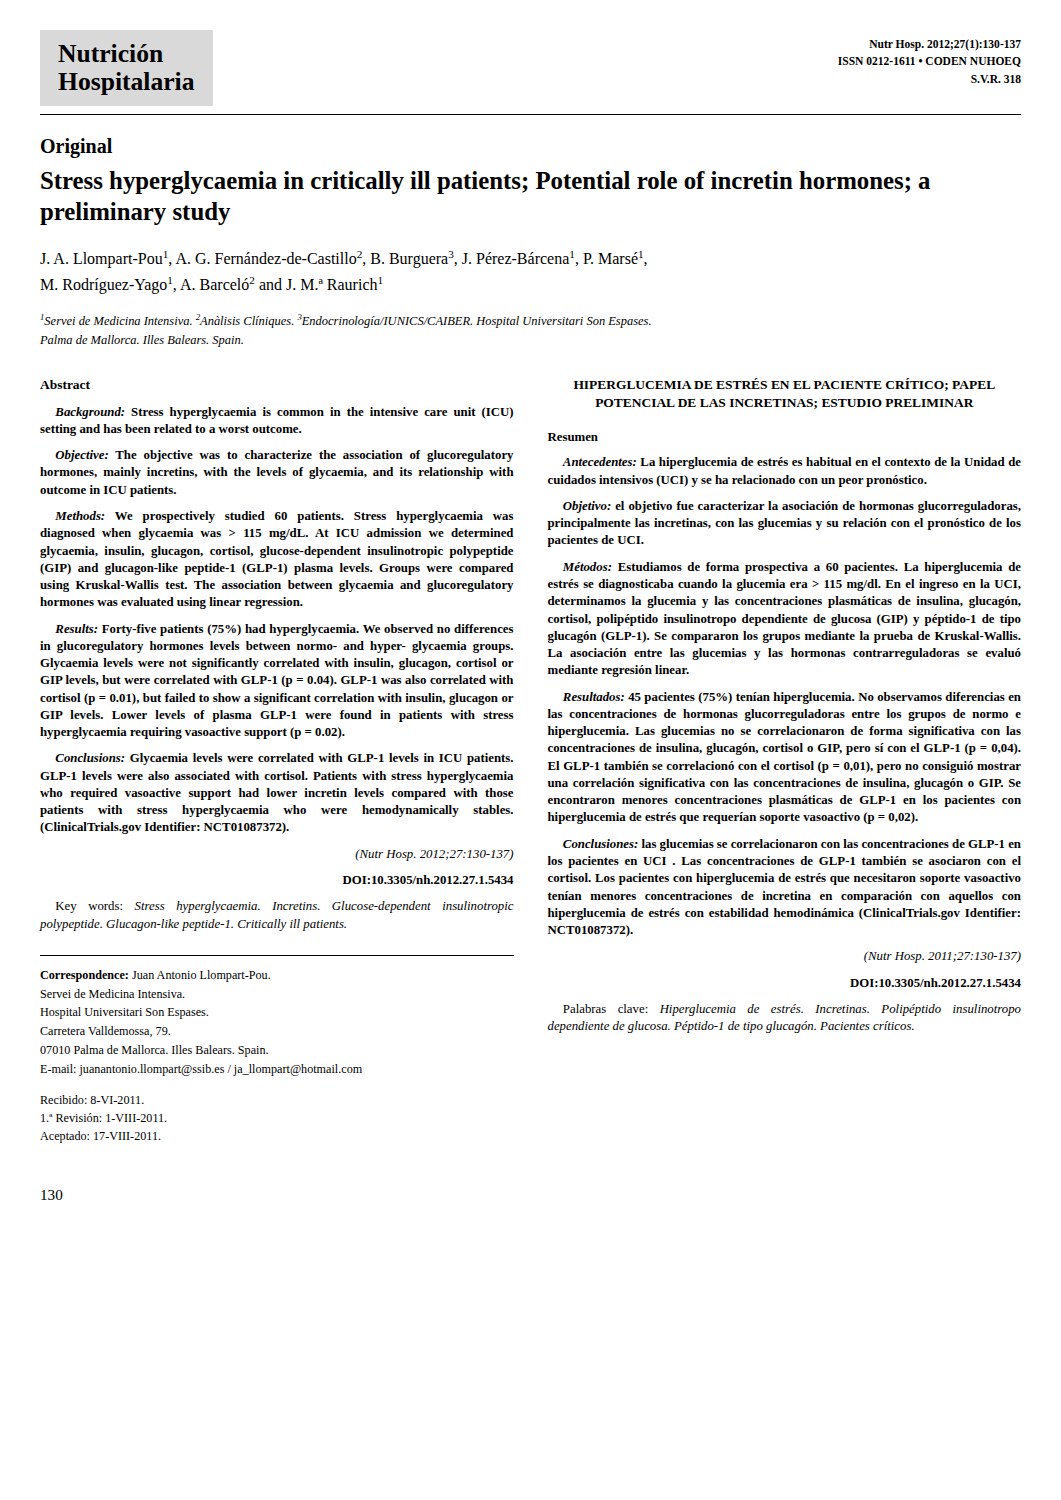Nutrición
Hospitalaria
Nutr Hosp. 2012;27(1):130-137
ISSN 0212-1611 • CODEN NUHOEQ
S.V.R. 318
Original
Stress hyperglycaemia in critically ill patients; Potential role of incretin hormones; a preliminary study
J. A. Llompart-Pou1, A. G. Fernández-de-Castillo2, B. Burguera3, J. Pérez-Bárcena1, P. Marsé1,
M. Rodríguez-Yago1, A. Barceló2 and J. M.ª Raurich1
1Servei de Medicina Intensiva. 2Anàlisis Clíniques. 3Endocrinología/IUNICS/CAIBER. Hospital Universitari Son Espases.
Palma de Mallorca. Illes Balears. Spain.
Abstract
Background: Stress hyperglycaemia is common in the intensive care unit (ICU) setting and has been related to a worst outcome.
Objective: The objective was to characterize the association of glucoregulatory hormones, mainly incretins, with the levels of glycaemia, and its relationship with outcome in ICU patients.
Methods: We prospectively studied 60 patients. Stress hyperglycaemia was diagnosed when glycaemia was > 115 mg/dL. At ICU admission we determined glycaemia, insulin, glucagon, cortisol, glucose-dependent insulinotropic polypeptide (GIP) and glucagon-like peptide-1 (GLP-1) plasma levels. Groups were compared using Kruskal-Wallis test. The association between glycaemia and glucoregulatory hormones was evaluated using linear regression.
Results: Forty-five patients (75%) had hyperglycaemia. We observed no differences in glucoregulatory hormones levels between normo- and hyper- glycaemia groups. Glycaemia levels were not significantly correlated with insulin, glucagon, cortisol or GIP levels, but were correlated with GLP-1 (p = 0.04). GLP-1 was also correlated with cortisol (p = 0.01), but failed to show a significant correlation with insulin, glucagon or GIP levels. Lower levels of plasma GLP-1 were found in patients with stress hyperglycaemia requiring vasoactive support (p = 0.02).
Conclusions: Glycaemia levels were correlated with GLP-1 levels in ICU patients. GLP-1 levels were also associated with cortisol. Patients with stress hyperglycaemia who required vasoactive support had lower incretin levels compared with those patients with stress hyperglycaemia who were hemodynamically stables. (ClinicalTrials.gov Identifier: NCT01087372).
(Nutr Hosp. 2012;27:130-137)
DOI:10.3305/nh.2012.27.1.5434
Key words: Stress hyperglycaemia. Incretins. Glucose-dependent insulinotropic polypeptide. Glucagon-like peptide-1. Critically ill patients.
Correspondence: Juan Antonio Llompart-Pou.
Servei de Medicina Intensiva.
Hospital Universitari Son Espases.
Carretera Valldemossa, 79.
07010 Palma de Mallorca. Illes Balears. Spain.
E-mail: juanantonio.llompart@ssib.es / ja_llompart@hotmail.com
Recibido: 8-VI-2011.
1.ª Revisión: 1-VIII-2011.
Aceptado: 17-VIII-2011.
HIPERGLUCEMIA DE ESTRÉS EN EL PACIENTE CRÍTICO; PAPEL POTENCIAL DE LAS INCRETINAS; ESTUDIO PRELIMINAR
Resumen
Antecedentes: La hiperglucemia de estrés es habitual en el contexto de la Unidad de cuidados intensivos (UCI) y se ha relacionado con un peor pronóstico.
Objetivo: el objetivo fue caracterizar la asociación de hormonas glucorreguladoras, principalmente las incretinas, con las glucemias y su relación con el pronóstico de los pacientes de UCI.
Métodos: Estudiamos de forma prospectiva a 60 pacientes. La hiperglucemia de estrés se diagnosticaba cuando la glucemia era > 115 mg/dl. En el ingreso en la UCI, determinamos la glucemia y las concentraciones plasmáticas de insulina, glucagón, cortisol, polipéptido insulinotropo dependiente de glucosa (GIP) y péptido-1 de tipo glucagón (GLP-1). Se compararon los grupos mediante la prueba de Kruskal-Wallis. La asociación entre las glucemias y las hormonas contrarreguladoras se evaluó mediante regresión linear.
Resultados: 45 pacientes (75%) tenían hiperglucemia. No observamos diferencias en las concentraciones de hormonas glucorreguladoras entre los grupos de normo e hiperglucemia. Las glucemias no se correlacionaron de forma significativa con las concentraciones de insulina, glucagón, cortisol o GIP, pero sí con el GLP-1 (p = 0,04). El GLP-1 también se correlacionó con el cortisol (p = 0,01), pero no consiguió mostrar una correlación significativa con las concentraciones de insulina, glucagón o GIP. Se encontraron menores concentraciones plasmáticas de GLP-1 en los pacientes con hiperglucemia de estrés que requerían soporte vasoactivo (p = 0,02).
Conclusiones: las glucemias se correlacionaron con las concentraciones de GLP-1 en los pacientes en UCI . Las concentraciones de GLP-1 también se asociaron con el cortisol. Los pacientes con hiperglucemia de estrés que necesitaron soporte vasoactivo tenían menores concentraciones de incretina en comparación con aquellos con hiperglucemia de estrés con estabilidad hemodinámica (ClinicalTrials.gov Identifier: NCT01087372).
(Nutr Hosp. 2011;27:130-137)
DOI:10.3305/nh.2012.27.1.5434
Palabras clave: Hiperglucemia de estrés. Incretinas. Polipéptido insulinotropo dependiente de glucosa. Péptido-1 de tipo glucagón. Pacientes críticos.
130